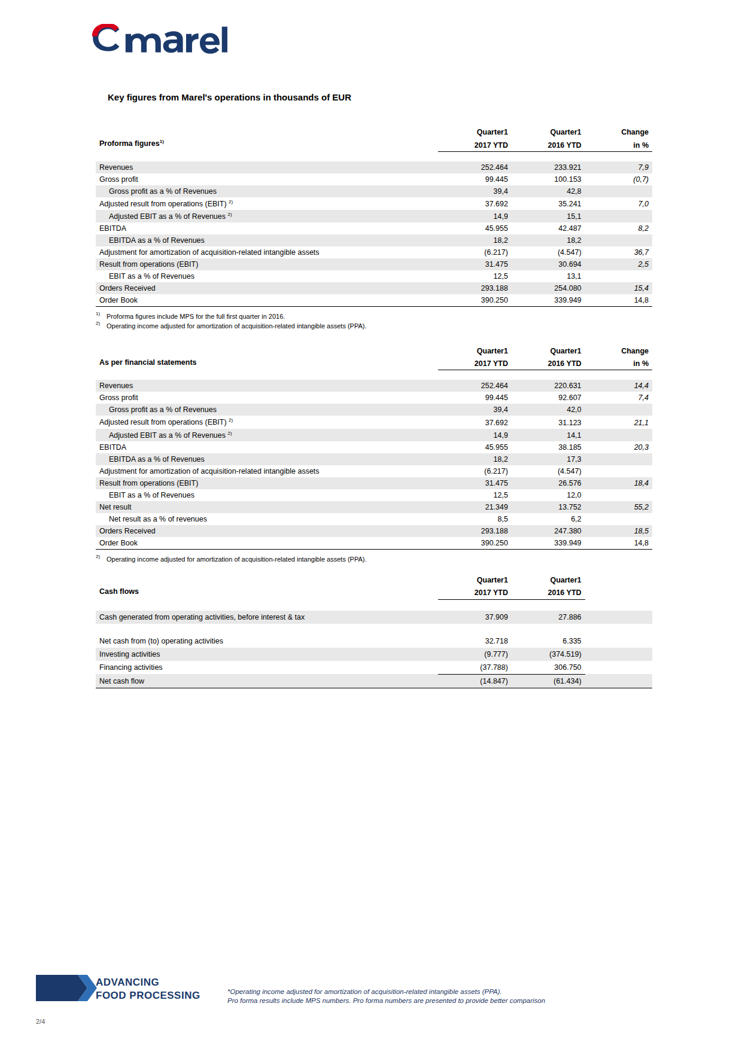Key figures from Marel's operations in thousands of EUR
| | Quarter1 | Quarter1 | Change |
| Proforma figures 1) | 2017 YTD | 2016 YTD | in % |
| Revenues | 252.464 | 233.921 | 7,9 |
| Gross profit | 99.445 | 100.153 | (0,7) |
| Gross profit as a % of Revenues | 39,4 | 42,8 | |
| Adjusted result from operations (EBIT) 2) | 37.692 | 35.241 | 7,0 |
| Adjusted EBIT as a % of Revenues 2) | 14,9 | 15,1 | |
| EBITDA | 45.955 | 42.487 | 8,2 |
| EBITDA as a % of Revenues | 18,2 | 18,2 | |
| Adjustment for amortization of acquisition-related intangible assets | (6.217) | (4.547) | 36,7 |
| Result from operations (EBIT) | 31.475 | 30.694 | 2,5 |
| EBIT as a % of Revenues | 12,5 | 13,1 | |
| Orders Received | 293.188 | 254.080 | 15,4 |
| Order Book | 390.250 | 339.949 | 14,8 |
1) Proforma figures include MPS for the full first quarter in 2016.
2) Operating income adjusted for amortization of acquisition-related intangible assets (PPA).
| | Quarter1 | Quarter1 | Change |
| As per financial statements | 2017 YTD | 2016 YTD | in % |
| Revenues | 252.464 | 220.631 | 14,4 |
| Gross profit | 99.445 | 92.607 | 7,4 |
| Gross profit as a % of Revenues | 39,4 | 42,0 | |
| Adjusted result from operations (EBIT) 2) | 37.692 | 31.123 | 21,1 |
| Adjusted EBIT as a % of Revenues 2) | 14,9 | 14,1 | |
| EBITDA | 45.955 | 38.185 | 20,3 |
| EBITDA as a % of Revenues | 18,2 | 17,3 | |
| Adjustment for amortization of acquisition-related intangible assets | (6.217) | (4.547) | |
| Result from operations (EBIT) | 31.475 | 26.576 | 18,4 |
| EBIT as a % of Revenues | 12,5 | 12,0 | |
| Net result | 21.349 | 13.752 | 55,2 |
| Net result as a % of revenues | 8,5 | 6,2 | |
| Orders Received | 293.188 | 247.380 | 18,5 |
| Order Book | 390.250 | 339.949 | 14,8 |
2) Operating income adjusted for amortization of acquisition-related intangible assets (PPA).
| | Quarter1 | Quarter1 | |
| Cash flows | 2017 YTD | 2016 YTD | |
| Cash generated from operating activities, before interest & tax | 37.909 | 27.886 | |
| Net cash from (to) operating activities | 32.718 | 6.335 | |
| Investing activities | (9.777) | (374.519) | |
| Financing activities | (37.788) | 306.750 | |
| Net cash flow | (14.847) | (61.434) | |
ADVANCING FOOD PROCESSING
*Operating income adjusted for amortization of acquisition-related intangible assets (PPA).
Pro forma results include MPS numbers. Pro forma numbers are presented to provide better comparison
2/4